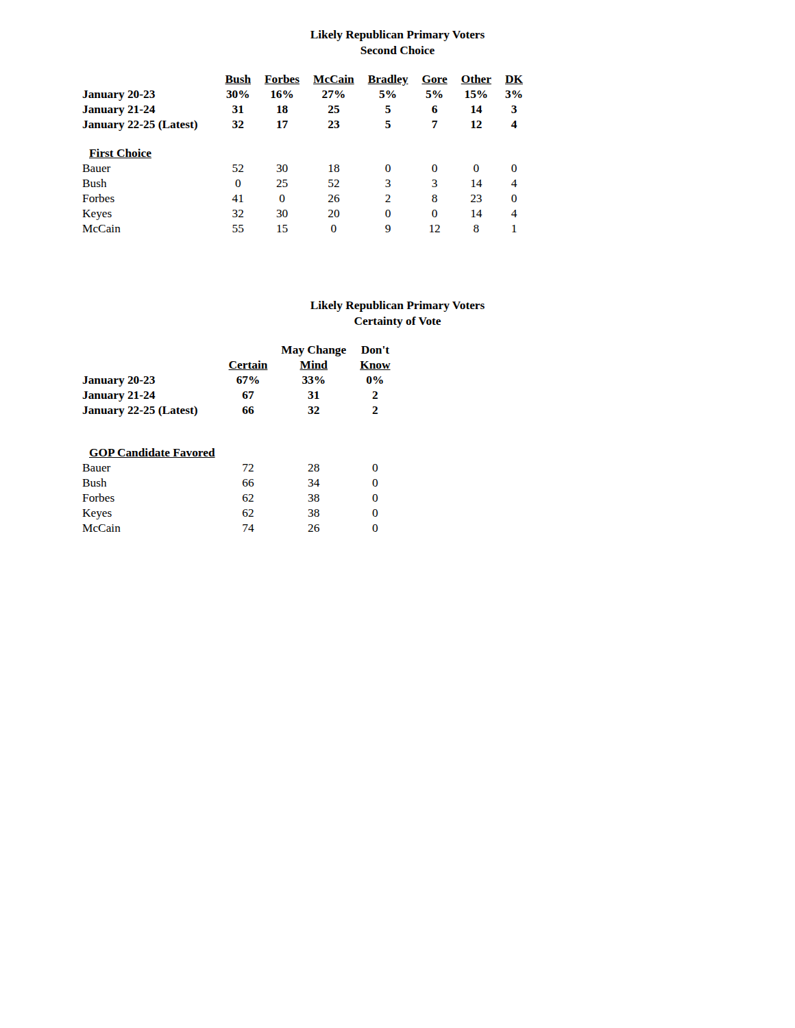Likely Republican Primary Voters
Second Choice
| | Bush | Forbes | McCain | Bradley | Gore | Other | DK |
| January 20-23 | 30% | 16% | 27% | 5% | 5% | 15% | 3% |
| January 21-24 | 31 | 18 | 25 | 5 | 6 | 14 | 3 |
| January 22-25 (Latest) | 32 | 17 | 23 | 5 | 7 | 12 | 4 |
| First Choice | |
| Bauer | 52 | 30 | 18 | 0 | 0 | 0 | 0 |
| Bush | 0 | 25 | 52 | 3 | 3 | 14 | 4 |
| Forbes | 41 | 0 | 26 | 2 | 8 | 23 | 0 |
| Keyes | 32 | 30 | 20 | 0 | 0 | 14 | 4 |
| McCain | 55 | 15 | 0 | 9 | 12 | 8 | 1 |
Likely Republican Primary Voters
Certainty of Vote
| | | May Change | Don't |
| | Certain | Mind | Know |
| January 20-23 | 67% | 33% | 0% |
| January 21-24 | 67 | 31 | 2 |
| January 22-25 (Latest) | 66 | 32 | 2 |
| GOP Candidate Favored | |
| Bauer | 72 | 28 | 0 |
| Bush | 66 | 34 | 0 |
| Forbes | 62 | 38 | 0 |
| Keyes | 62 | 38 | 0 |
| McCain | 74 | 26 | 0 |